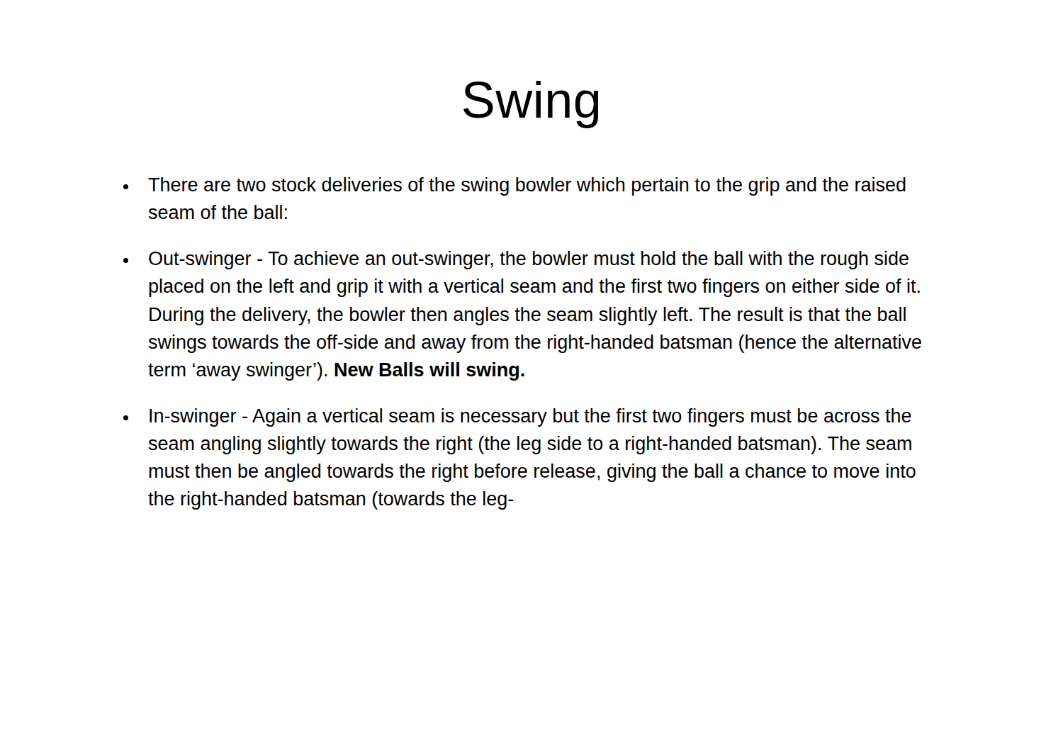Swing
There are two stock deliveries of the swing bowler which pertain to the grip and the raised seam of the ball:
Out-swinger - To achieve an out-swinger, the bowler must hold the ball with the rough side placed on the left and grip it with a vertical seam and the first two fingers on either side of it. During the delivery, the bowler then angles the seam slightly left. The result is that the ball swings towards the off-side and away from the right-handed batsman (hence the alternative term ‘away swinger’). New Balls will swing.
In-swinger - Again a vertical seam is necessary but the first two fingers must be across the seam angling slightly towards the right (the leg side to a right-handed batsman). The seam must then be angled towards the right before release, giving the ball a chance to move into the right-handed batsman (towards the leg-